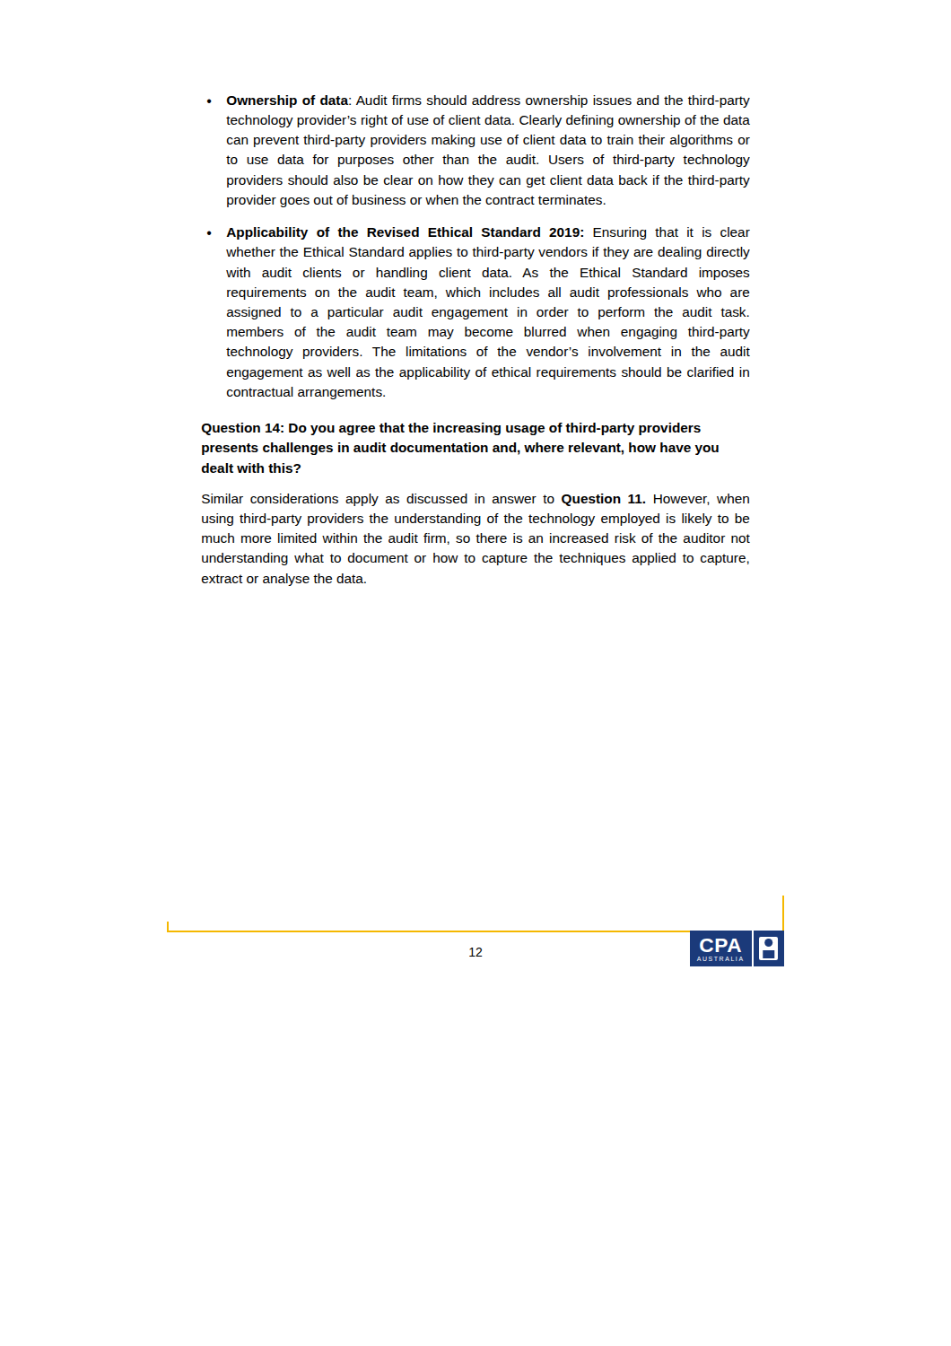Ownership of data: Audit firms should address ownership issues and the third-party technology provider’s right of use of client data. Clearly defining ownership of the data can prevent third-party providers making use of client data to train their algorithms or to use data for purposes other than the audit. Users of third-party technology providers should also be clear on how they can get client data back if the third-party provider goes out of business or when the contract terminates.
Applicability of the Revised Ethical Standard 2019: Ensuring that it is clear whether the Ethical Standard applies to third-party vendors if they are dealing directly with audit clients or handling client data. As the Ethical Standard imposes requirements on the audit team, which includes all audit professionals who are assigned to a particular audit engagement in order to perform the audit task. members of the audit team may become blurred when engaging third-party technology providers. The limitations of the vendor’s involvement in the audit engagement as well as the applicability of ethical requirements should be clarified in contractual arrangements.
Question 14: Do you agree that the increasing usage of third-party providers presents challenges in audit documentation and, where relevant, how have you dealt with this?
Similar considerations apply as discussed in answer to Question 11. However, when using third-party providers the understanding of the technology employed is likely to be much more limited within the audit firm, so there is an increased risk of the auditor not understanding what to document or how to capture the techniques applied to capture, extract or analyse the data.
12
CPA AUSTRALIA